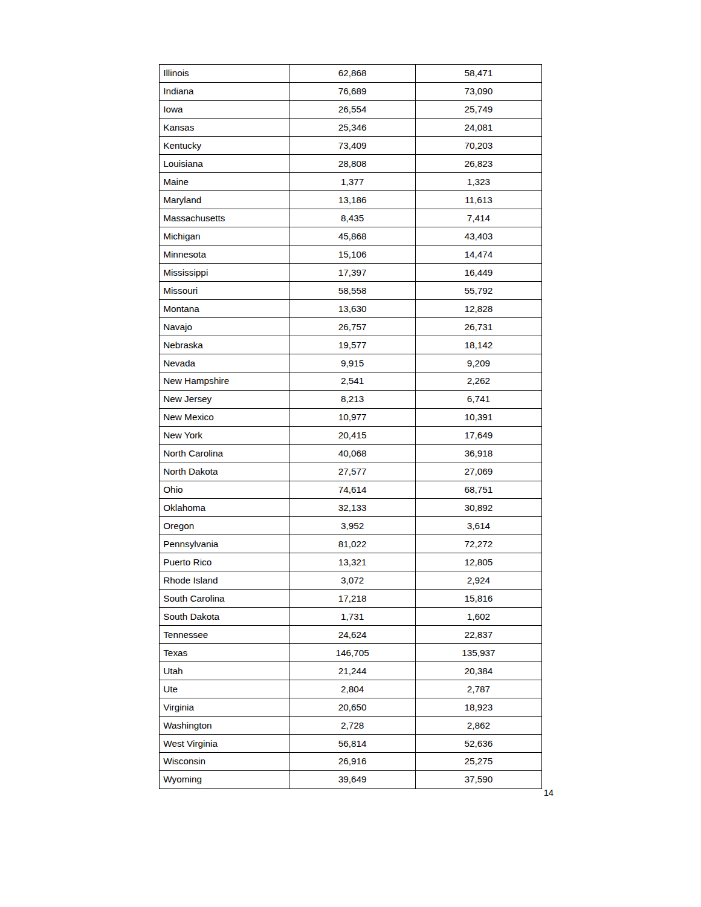| Illinois | 62,868 | 58,471 |
| Indiana | 76,689 | 73,090 |
| Iowa | 26,554 | 25,749 |
| Kansas | 25,346 | 24,081 |
| Kentucky | 73,409 | 70,203 |
| Louisiana | 28,808 | 26,823 |
| Maine | 1,377 | 1,323 |
| Maryland | 13,186 | 11,613 |
| Massachusetts | 8,435 | 7,414 |
| Michigan | 45,868 | 43,403 |
| Minnesota | 15,106 | 14,474 |
| Mississippi | 17,397 | 16,449 |
| Missouri | 58,558 | 55,792 |
| Montana | 13,630 | 12,828 |
| Navajo | 26,757 | 26,731 |
| Nebraska | 19,577 | 18,142 |
| Nevada | 9,915 | 9,209 |
| New Hampshire | 2,541 | 2,262 |
| New Jersey | 8,213 | 6,741 |
| New Mexico | 10,977 | 10,391 |
| New York | 20,415 | 17,649 |
| North Carolina | 40,068 | 36,918 |
| North Dakota | 27,577 | 27,069 |
| Ohio | 74,614 | 68,751 |
| Oklahoma | 32,133 | 30,892 |
| Oregon | 3,952 | 3,614 |
| Pennsylvania | 81,022 | 72,272 |
| Puerto Rico | 13,321 | 12,805 |
| Rhode Island | 3,072 | 2,924 |
| South Carolina | 17,218 | 15,816 |
| South Dakota | 1,731 | 1,602 |
| Tennessee | 24,624 | 22,837 |
| Texas | 146,705 | 135,937 |
| Utah | 21,244 | 20,384 |
| Ute | 2,804 | 2,787 |
| Virginia | 20,650 | 18,923 |
| Washington | 2,728 | 2,862 |
| West Virginia | 56,814 | 52,636 |
| Wisconsin | 26,916 | 25,275 |
| Wyoming | 39,649 | 37,590 |
14